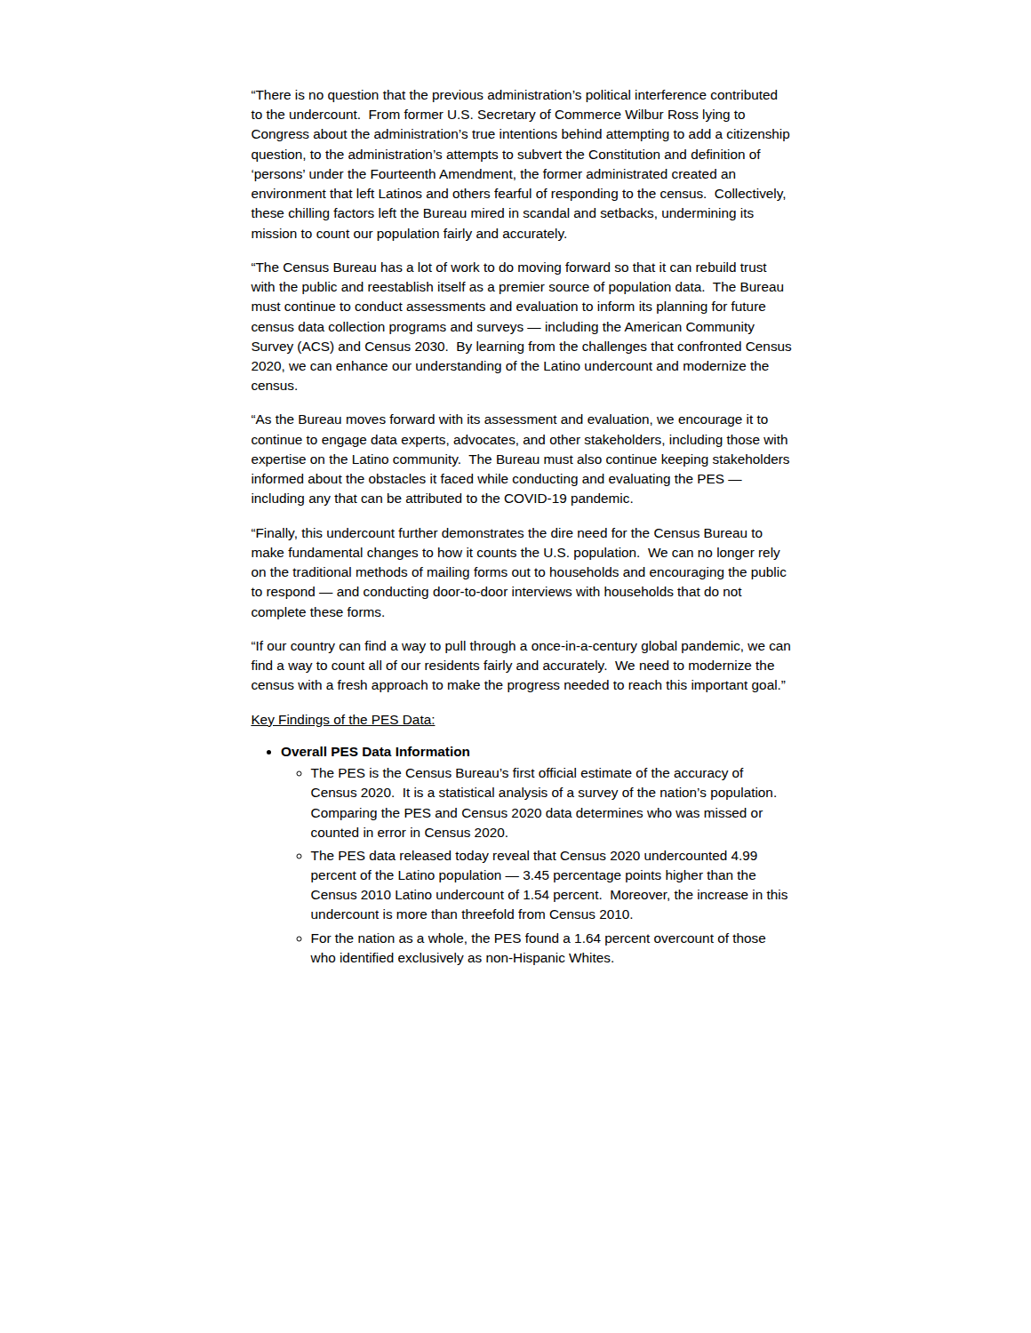“There is no question that the previous administration’s political interference contributed to the undercount. From former U.S. Secretary of Commerce Wilbur Ross lying to Congress about the administration’s true intentions behind attempting to add a citizenship question, to the administration’s attempts to subvert the Constitution and definition of ‘persons’ under the Fourteenth Amendment, the former administrated created an environment that left Latinos and others fearful of responding to the census. Collectively, these chilling factors left the Bureau mired in scandal and setbacks, undermining its mission to count our population fairly and accurately.
“The Census Bureau has a lot of work to do moving forward so that it can rebuild trust with the public and reestablish itself as a premier source of population data. The Bureau must continue to conduct assessments and evaluation to inform its planning for future census data collection programs and surveys — including the American Community Survey (ACS) and Census 2030. By learning from the challenges that confronted Census 2020, we can enhance our understanding of the Latino undercount and modernize the census.
“As the Bureau moves forward with its assessment and evaluation, we encourage it to continue to engage data experts, advocates, and other stakeholders, including those with expertise on the Latino community. The Bureau must also continue keeping stakeholders informed about the obstacles it faced while conducting and evaluating the PES — including any that can be attributed to the COVID-19 pandemic.
“Finally, this undercount further demonstrates the dire need for the Census Bureau to make fundamental changes to how it counts the U.S. population. We can no longer rely on the traditional methods of mailing forms out to households and encouraging the public to respond — and conducting door-to-door interviews with households that do not complete these forms.
“If our country can find a way to pull through a once-in-a-century global pandemic, we can find a way to count all of our residents fairly and accurately. We need to modernize the census with a fresh approach to make the progress needed to reach this important goal.”
Key Findings of the PES Data:
Overall PES Data Information
The PES is the Census Bureau’s first official estimate of the accuracy of Census 2020. It is a statistical analysis of a survey of the nation’s population. Comparing the PES and Census 2020 data determines who was missed or counted in error in Census 2020.
The PES data released today reveal that Census 2020 undercounted 4.99 percent of the Latino population — 3.45 percentage points higher than the Census 2010 Latino undercount of 1.54 percent. Moreover, the increase in this undercount is more than threefold from Census 2010.
For the nation as a whole, the PES found a 1.64 percent overcount of those who identified exclusively as non-Hispanic Whites.